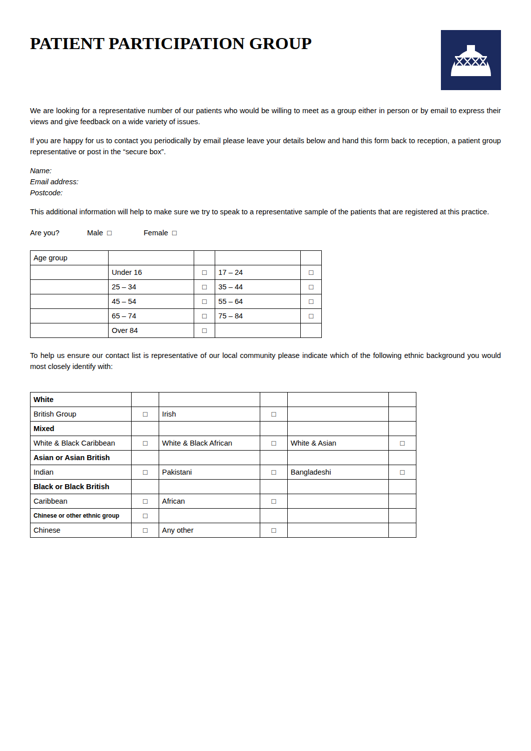PATIENT PARTICIPATION GROUP
We are looking for a representative number of our patients who would be willing to meet as a group either in person or by email to express their views and give feedback on a wide variety of issues.
If you are happy for us to contact you periodically by email please leave your details below and hand this form back to reception, a patient group representative or post in the “secure box”.
Name:
Email address:
Postcode:
This additional information will help to make sure we try to speak to a representative sample of the patients that are registered at this practice.
Are you? Male □ Female □
| Age group | | | | |
| | Under 16 | □ | 17 – 24 | □ |
| | 25 – 34 | □ | 35 – 44 | □ |
| | 45 – 54 | □ | 55 – 64 | □ |
| | 65 – 74 | □ | 75 – 84 | □ |
| | Over 84 | □ | | |
To help us ensure our contact list is representative of our local community please indicate which of the following ethnic background you would most closely identify with:
| White | | | | | |
| British Group | □ | Irish | □ | | |
| Mixed | | | | | |
| White & Black Caribbean | □ | White & Black African | □ | White & Asian | □ |
| Asian or Asian British | | | | | |
| Indian | □ | Pakistani | □ | Bangladeshi | □ |
| Black or Black British | | | | | |
| Caribbean | □ | African | □ | | |
| Chinese or other ethnic group | □ | | | | |
| Chinese | □ | Any other | □ | | |